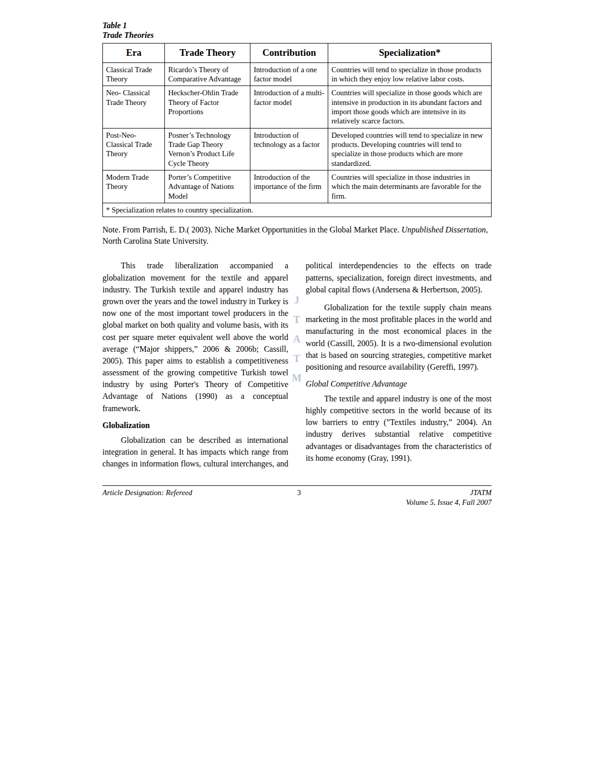Table 1
Trade Theories
| Era | Trade Theory | Contribution | Specialization* |
| --- | --- | --- | --- |
| Classical Trade Theory | Ricardo’s Theory of Comparative Advantage | Introduction of a one factor model | Countries will tend to specialize in those products in which they enjoy low relative labor costs. |
| Neo- Classical Trade Theory | Heckscher-Ohlin Trade Theory of Factor Proportions | Introduction of a multi-factor model | Countries will specialize in those goods which are intensive in production in its abundant factors and import those goods which are intensive in its relatively scarce factors. |
| Post-Neo-Classical Trade Theory | Posner’s Technology Trade Gap Theory Vernon’s Product Life Cycle Theory | Introduction of technology as a factor | Developed countries will tend to specialize in new products. Developing countries will tend to specialize in those products which are more standardized. |
| Modern Trade Theory | Porter’s Competitive Advantage of Nations Model | Introduction of the importance of the firm | Countries will specialize in those industries in which the main determinants are favorable for the firm. |
| * Specialization relates to country specialization. |
Note. From Parrish, E. D.( 2003). Niche Market Opportunities in the Global Market Place. Unpublished Dissertation, North Carolina State University.
J
T
A
T
M
This trade liberalization accompanied a globalization movement for the textile and apparel industry. The Turkish textile and apparel industry has grown over the years and the towel industry in Turkey is now one of the most important towel producers in the global market on both quality and volume basis, with its cost per square meter equivalent well above the world average (“Major shippers,” 2006 & 2006b; Cassill, 2005). This paper aims to establish a competitiveness assessment of the growing competitive Turkish towel industry by using Porter's Theory of Competitive Advantage of Nations (1990) as a conceptual framework.
Globalization
Globalization can be described as international integration in general. It has impacts which range from changes in information flows, cultural interchanges, and political interdependencies to the effects on trade patterns, specialization, foreign direct investments, and global capital flows (Andersena & Herbertson, 2005).
Globalization for the textile supply chain means marketing in the most profitable places in the world and manufacturing in the most economical places in the world (Cassill, 2005). It is a two-dimensional evolution that is based on sourcing strategies, competitive market positioning and resource availability (Gereffi, 1997).
Global Competitive Advantage
The textile and apparel industry is one of the most highly competitive sectors in the world because of its low barriers to entry (”Textiles industry,” 2004). An industry derives substantial relative competitive advantages or disadvantages from the characteristics of its home economy (Gray, 1991).
Article Designation: Refereed
3
JTATM
Volume 5, Issue 4, Fall 2007